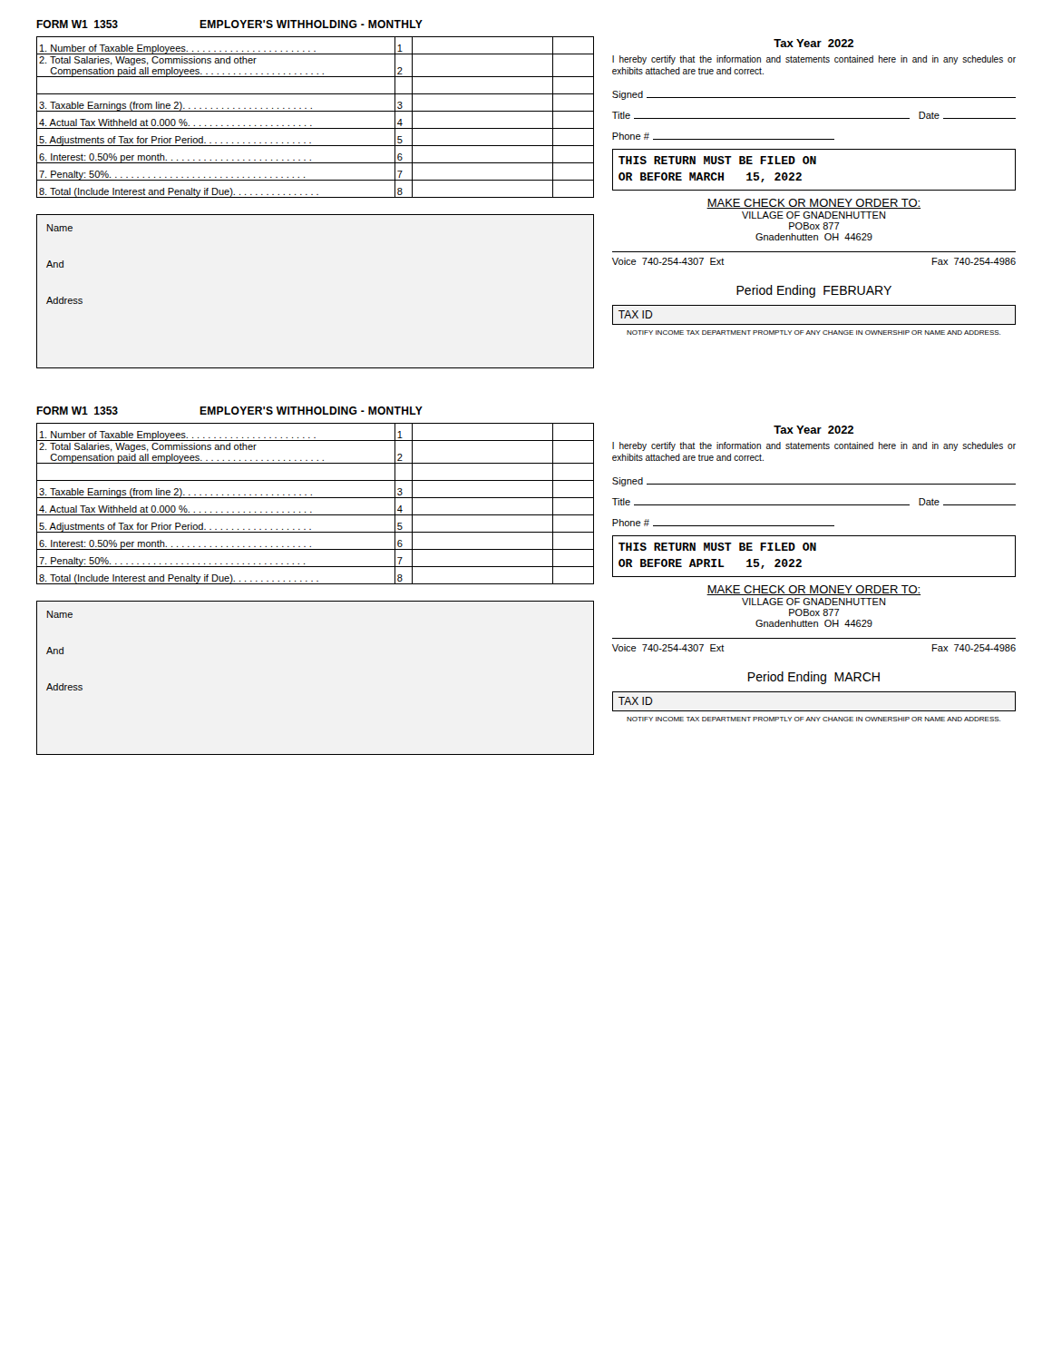FORM W1 1353 EMPLOYER'S WITHHOLDING - MONTHLY
| 1. Number of Taxable Employees. . . . . . . . . . . . . . . . . . . . . . . . | 1 | | |
| 2. Total Salaries, Wages, Commissions and other Compensation paid all employees. . . . . . . . . . . . . . . . . . . . . . . | 2 | | |
| 3. Taxable Earnings (from line 2). . . . . . . . . . . . . . . . . . . . . . . . | 3 | | |
| 4. Actual Tax Withheld at 0.000 %. . . . . . . . . . . . . . . . . . . . . . . | 4 | | |
| 5. Adjustments of Tax for Prior Period. . . . . . . . . . . . . . . . . . . . | 5 | | |
| 6. Interest: 0.50% per month. . . . . . . . . . . . . . . . . . . . . . . . . . . | 6 | | |
| 7. Penalty: 50%. . . . . . . . . . . . . . . . . . . . . . . . . . . . . . . . . . . . | 7 | | |
| 8. Total (Include Interest and Penalty if Due). . . . . . . . . . . . . . . . | 8 | | |
Name
And
Address
Tax Year 2022
I hereby certify that the information and statements contained here in and in any schedules or exhibits attached are true and correct.
Signed
Title Date
Phone #
THIS RETURN MUST BE FILED ON
OR BEFORE MARCH 15, 2022
MAKE CHECK OR MONEY ORDER TO:
VILLAGE OF GNADENHUTTEN
POBox 877
Gnadenhutten OH 44629
Voice 740-254-4307 Ext Fax 740-254-4986
Period Ending FEBRUARY
TAX ID
NOTIFY INCOME TAX DEPARTMENT PROMPTLY OF ANY CHANGE IN OWNERSHIP OR NAME AND ADDRESS.
FORM W1 1353 EMPLOYER'S WITHHOLDING - MONTHLY
| 1. Number of Taxable Employees. . . . . . . . . . . . . . . . . . . . . . . . | 1 | | |
| 2. Total Salaries, Wages, Commissions and other Compensation paid all employees. . . . . . . . . . . . . . . . . . . . . . . | 2 | | |
| 3. Taxable Earnings (from line 2). . . . . . . . . . . . . . . . . . . . . . . . | 3 | | |
| 4. Actual Tax Withheld at 0.000 %. . . . . . . . . . . . . . . . . . . . . . . | 4 | | |
| 5. Adjustments of Tax for Prior Period. . . . . . . . . . . . . . . . . . . . | 5 | | |
| 6. Interest: 0.50% per month. . . . . . . . . . . . . . . . . . . . . . . . . . . | 6 | | |
| 7. Penalty: 50%. . . . . . . . . . . . . . . . . . . . . . . . . . . . . . . . . . . . | 7 | | |
| 8. Total (Include Interest and Penalty if Due). . . . . . . . . . . . . . . . | 8 | | |
Name
And
Address
Tax Year 2022
I hereby certify that the information and statements contained here in and in any schedules or exhibits attached are true and correct.
Signed
Title Date
Phone #
THIS RETURN MUST BE FILED ON
OR BEFORE APRIL 15, 2022
MAKE CHECK OR MONEY ORDER TO:
VILLAGE OF GNADENHUTTEN
POBox 877
Gnadenhutten OH 44629
Voice 740-254-4307 Ext Fax 740-254-4986
Period Ending MARCH
TAX ID
NOTIFY INCOME TAX DEPARTMENT PROMPTLY OF ANY CHANGE IN OWNERSHIP OR NAME AND ADDRESS.